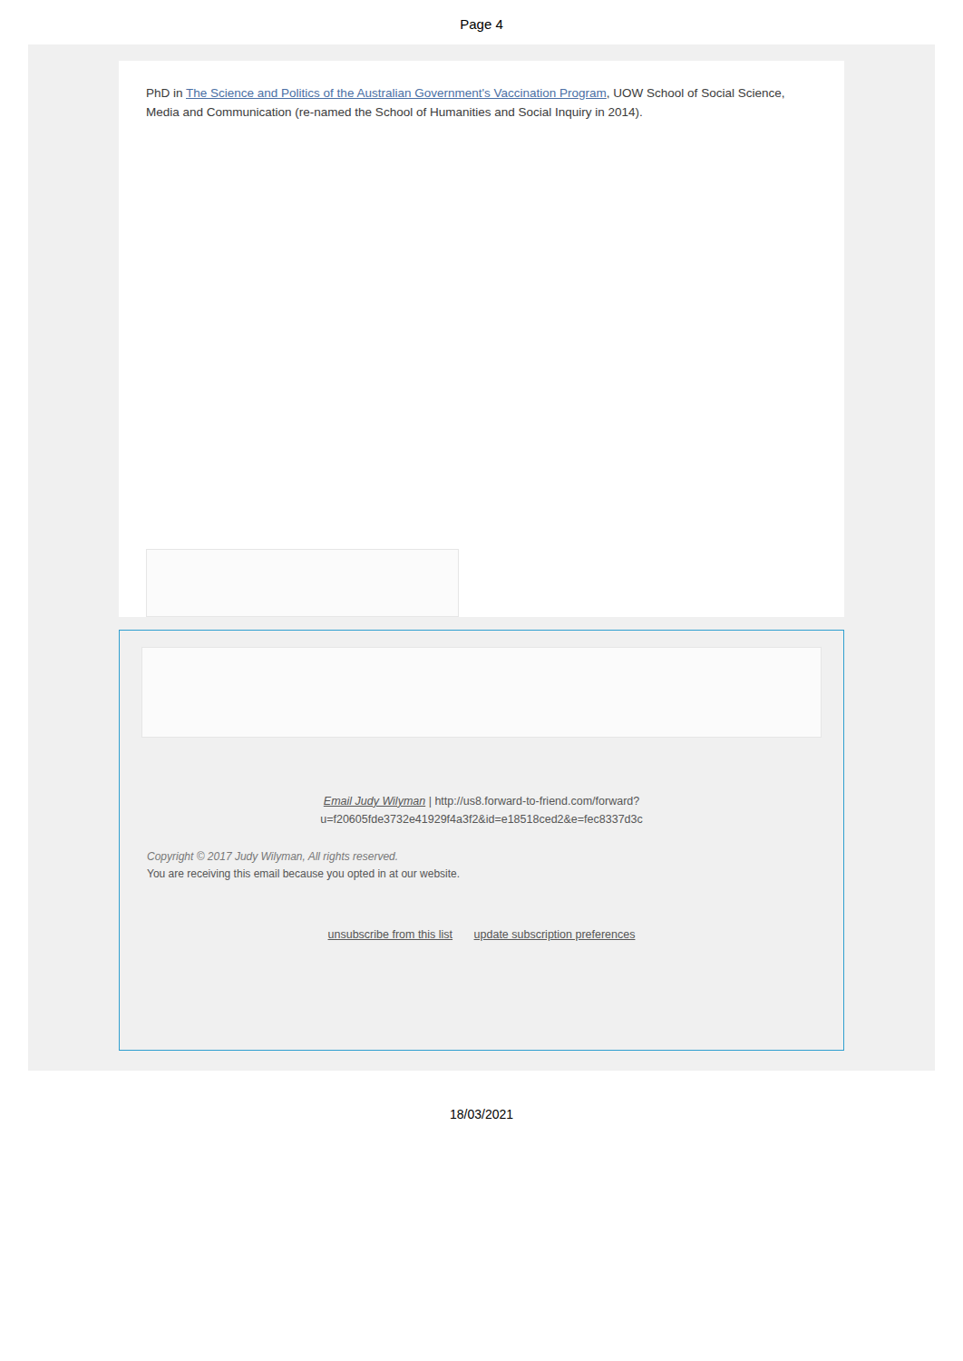Page 4
PhD in The Science and Politics of the Australian Government's Vaccination Program, UOW School of Social Science, Media and Communication (re-named the School of Humanities and Social Inquiry in 2014).
Email Judy Wilyman | http://us8.forward-to-friend.com/forward?
u=f20605fde3732e41929f4a3f2&id=e18518ced2&e=fec8337d3c
Copyright © 2017 Judy Wilyman, All rights reserved.
You are receiving this email because you opted in at our website.
unsubscribe from this list update subscription preferences
18/03/2021